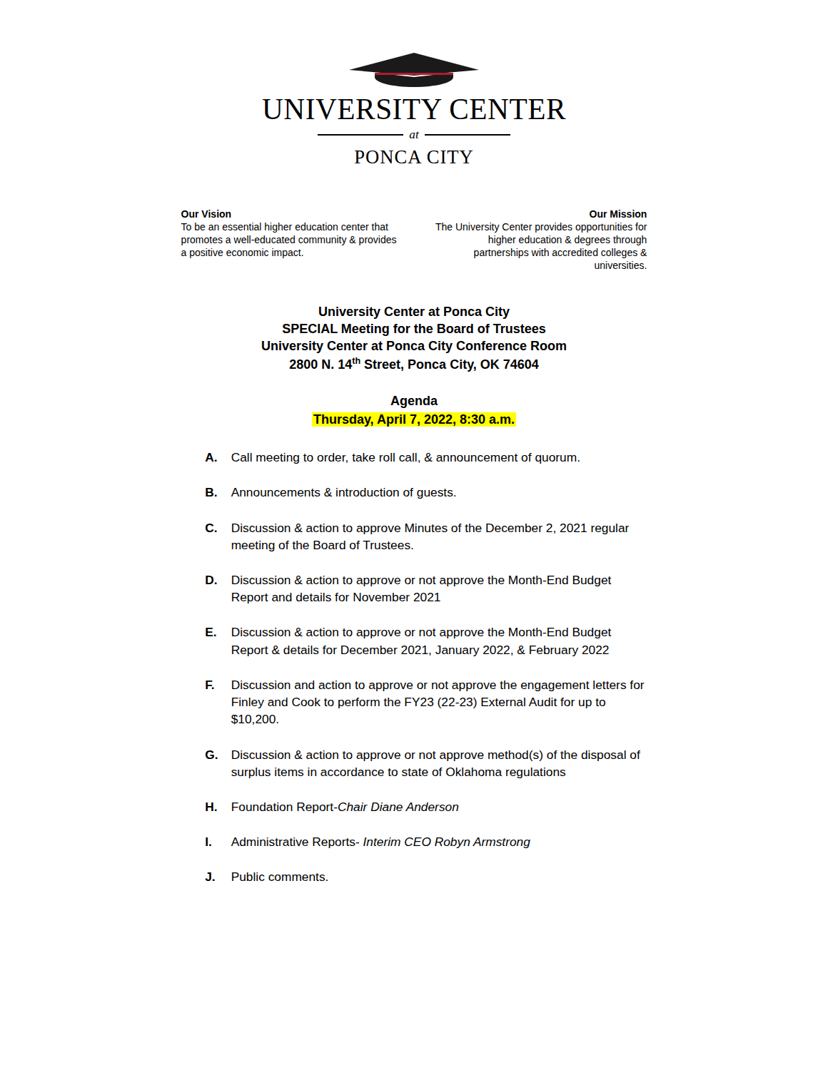UNIVERSITY CENTER
at
PONCA CITY
Our Vision
To be an essential higher education center that promotes a well-educated community & provides a positive economic impact.
Our Mission
The University Center provides opportunities for higher education & degrees through partnerships with accredited colleges & universities.
University Center at Ponca City
SPECIAL Meeting for the Board of Trustees
University Center at Ponca City Conference Room
2800 N. 14th Street, Ponca City, OK 74604
Agenda
Thursday, April 7, 2022, 8:30 a.m.
A. Call meeting to order, take roll call, & announcement of quorum.
B. Announcements & introduction of guests.
C. Discussion & action to approve Minutes of the December 2, 2021 regular meeting of the Board of Trustees.
D. Discussion & action to approve or not approve the Month-End Budget Report and details for November 2021
E. Discussion & action to approve or not approve the Month-End Budget Report & details for December 2021, January 2022, & February 2022
F. Discussion and action to approve or not approve the engagement letters for Finley and Cook to perform the FY23 (22-23) External Audit for up to $10,200.
G. Discussion & action to approve or not approve method(s) of the disposal of surplus items in accordance to state of Oklahoma regulations
H. Foundation Report-Chair Diane Anderson
I. Administrative Reports- Interim CEO Robyn Armstrong
J. Public comments.